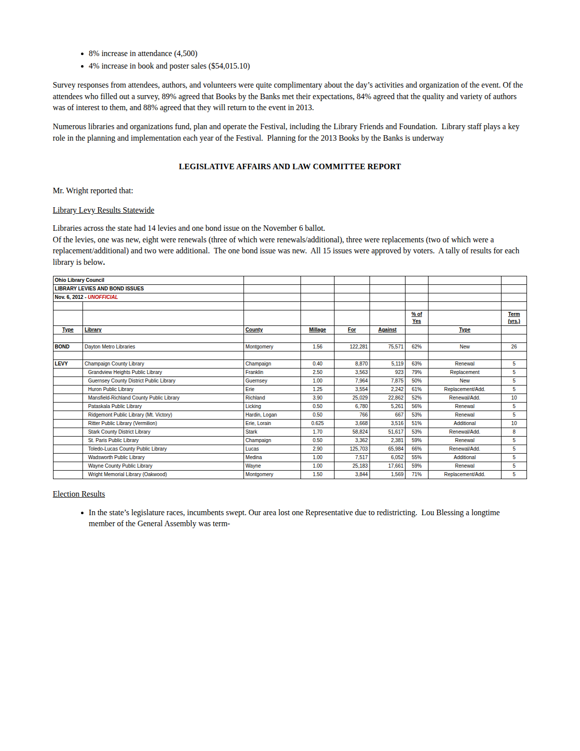8% increase in attendance (4,500)
4% increase in book and poster sales ($54,015.10)
Survey responses from attendees, authors, and volunteers were quite complimentary about the day’s activities and organization of the event. Of the attendees who filled out a survey, 89% agreed that Books by the Banks met their expectations, 84% agreed that the quality and variety of authors was of interest to them, and 88% agreed that they will return to the event in 2013.
Numerous libraries and organizations fund, plan and operate the Festival, including the Library Friends and Foundation. Library staff plays a key role in the planning and implementation each year of the Festival. Planning for the 2013 Books by the Banks is underway
LEGISLATIVE AFFAIRS AND LAW COMMITTEE REPORT
Mr. Wright reported that:
Library Levy Results Statewide
Libraries across the state had 14 levies and one bond issue on the November 6 ballot.
Of the levies, one was new, eight were renewals (three of which were renewals/additional), three were replacements (two of which were a replacement/additional) and two were additional. The one bond issue was new. All 15 issues were approved by voters. A tally of results for each library is below.
| Ohio Library Council | | | | | | | |
| LIBRARY LEVIES AND BOND ISSUES | | | | | | | |
| Nov. 6, 2012 - UNOFFICIAL | | | | | | | |
| | | | | | | % of Yes | | Term (yrs.) |
| Type | Library | County | Millage | For | Against | | Type | |
| BOND | Dayton Metro Libraries | Montgomery | 1.56 | 122,281 | 75,571 | 62% | New | 26 |
| LEVY | Champaign County Library | Champaign | 0.40 | 8,870 | 5,119 | 63% | Renewal | 5 |
| | Grandview Heights Public Library | Franklin | 2.50 | 3,563 | 923 | 79% | Replacement | 5 |
| | Guernsey County District Public Library | Guernsey | 1.00 | 7,964 | 7,875 | 50% | New | 5 |
| | Huron Public Library | Erie | 1.25 | 3,554 | 2,242 | 61% | Replacement/Add. | 5 |
| | Mansfield-Richland County Public Library | Richland | 3.90 | 25,029 | 22,862 | 52% | Renewal/Add. | 10 |
| | Pataskala Public Library | Licking | 0.50 | 6,780 | 5,261 | 56% | Renewal | 5 |
| | Ridgemont Public Library (Mt. Victory) | Hardin, Logan | 0.50 | 766 | 667 | 53% | Renewal | 5 |
| | Ritter Public Library (Vermilion) | Erie, Lorain | 0.625 | 3,668 | 3,516 | 51% | Additional | 10 |
| | Stark County District Library | Stark | 1.70 | 58,824 | 51,617 | 53% | Renewal/Add. | 8 |
| | St. Paris Public Library | Champaign | 0.50 | 3,362 | 2,381 | 59% | Renewal | 5 |
| | Toledo-Lucas County Public Library | Lucas | 2.90 | 125,703 | 65,984 | 66% | Renewal/Add. | 5 |
| | Wadsworth Public Library | Medina | 1.00 | 7,517 | 6,052 | 55% | Additional | 5 |
| | Wayne County Public Library | Wayne | 1.00 | 25,183 | 17,661 | 59% | Renewal | 5 |
| | Wright Memorial Library (Oakwood) | Montgomery | 1.50 | 3,844 | 1,569 | 71% | Replacement/Add. | 5 |
Election Results
In the state’s legislature races, incumbents swept. Our area lost one Representative due to redistricting. Lou Blessing a longtime member of the General Assembly was term-